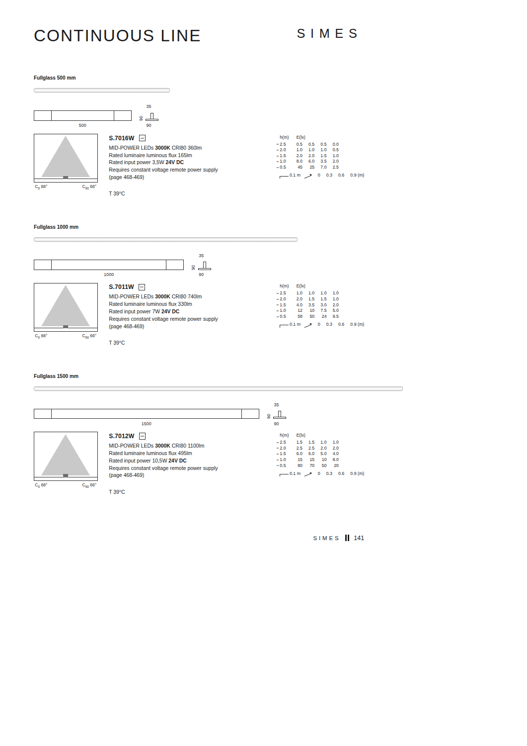Continuous line
SIMES
Fullglass 500 mm
500
35
90
90
C0 88° C90 66°
S.7016W
MID-POWER LEDs 3000K CRI80 360lm
Rated luminaire luminous flux 165lm
Rated input power 3,5W 24V DC
Requires constant voltage remote power supply
(page 468-469)
T 39°C
| h(m) | E(lx) |
| --- | --- |
| 2.5 | 0.5 | 0.5 | 0.5 | 0.0 |
| 2.0 | 1.0 | 1.0 | 1.0 | 0.5 |
| 1.5 | 2.0 | 2.0 | 1.5 | 1.0 |
| 1.0 | 8.0 | 6.0 | 3.5 | 2.0 |
| 0.5 | 45 | 25 | 7.0 | 2.5 |
0.1 m
00.30.60.9 (m)
Fullglass 1000 mm
1000
35
90
90
C0 88° C90 66°
S.7011W
MID-POWER LEDs 3000K CRI80 740lm
Rated luminaire luminous flux 330lm
Rated input power 7W 24V DC
Requires constant voltage remote power supply
(page 468-469)
T 39°C
| h(m) | E(lx) |
| --- | --- |
| 2.5 | 1.0 | 1.0 | 1.0 | 1.0 |
| 2.0 | 2.0 | 1.5 | 1.5 | 1.0 |
| 1.5 | 4.0 | 3.5 | 3.0 | 2.0 |
| 1.0 | 12 | 10 | 7.5 | 5.0 |
| 0.5 | 58 | 50 | 24 | 9.5 |
0.1 m
00.30.60.9 (m)
Fullglass 1500 mm
1500
35
90
90
C0 88° C90 66°
S.7012W
MID-POWER LEDs 3000K CRI80 1100lm
Rated luminaire luminous flux 495lm
Rated input power 10,5W 24V DC
Requires constant voltage remote power supply
(page 468-469)
T 39°C
| h(m) | E(lx) |
| --- | --- |
| 2.5 | 1.5 | 1.5 | 1.0 | 1.0 |
| 2.0 | 2.5 | 2.5 | 2.0 | 2.0 |
| 1.5 | 6.0 | 6.0 | 5.0 | 4.0 |
| 1.0 | 15 | 15 | 10 | 8.0 |
| 0.5 | 80 | 70 | 50 | 20 |
0.1 m
00.30.60.9 (m)
SIMES 141